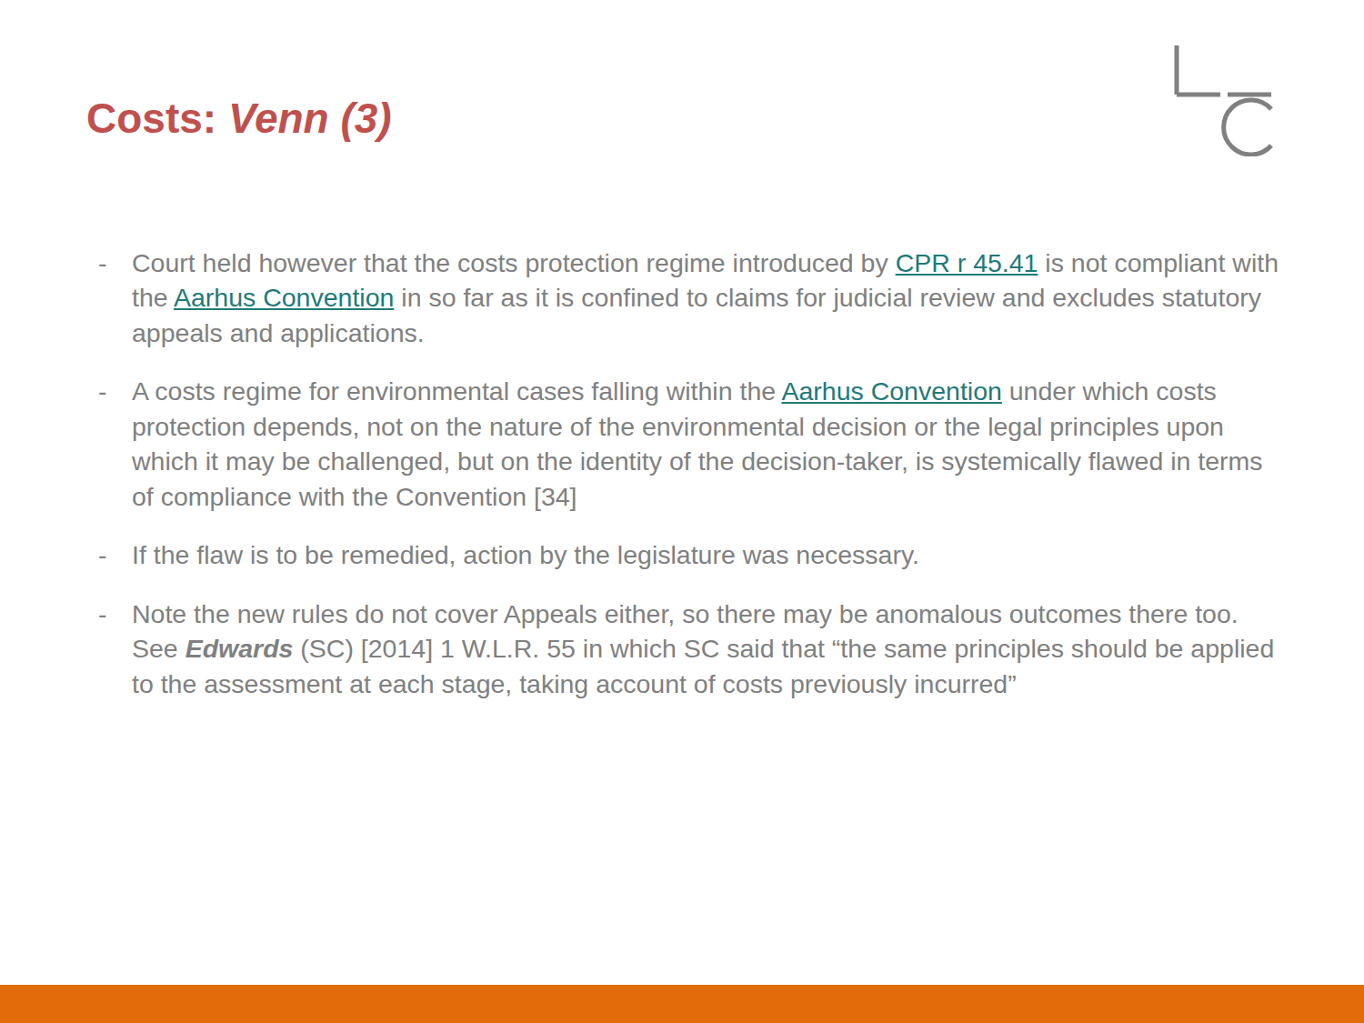Costs: Venn (3)
Court held however that the costs protection regime introduced by CPR r 45.41 is not compliant with the Aarhus Convention in so far as it is confined to claims for judicial review and excludes statutory appeals and applications.
A costs regime for environmental cases falling within the Aarhus Convention under which costs protection depends, not on the nature of the environmental decision or the legal principles upon which it may be challenged, but on the identity of the decision-taker, is systemically flawed in terms of compliance with the Convention [34]
If the flaw is to be remedied, action by the legislature was necessary.
Note the new rules do not cover Appeals either, so there may be anomalous outcomes there too. See Edwards (SC) [2014] 1 W.L.R. 55 in which SC said that “the same principles should be applied to the assessment at each stage, taking account of costs previously incurred”